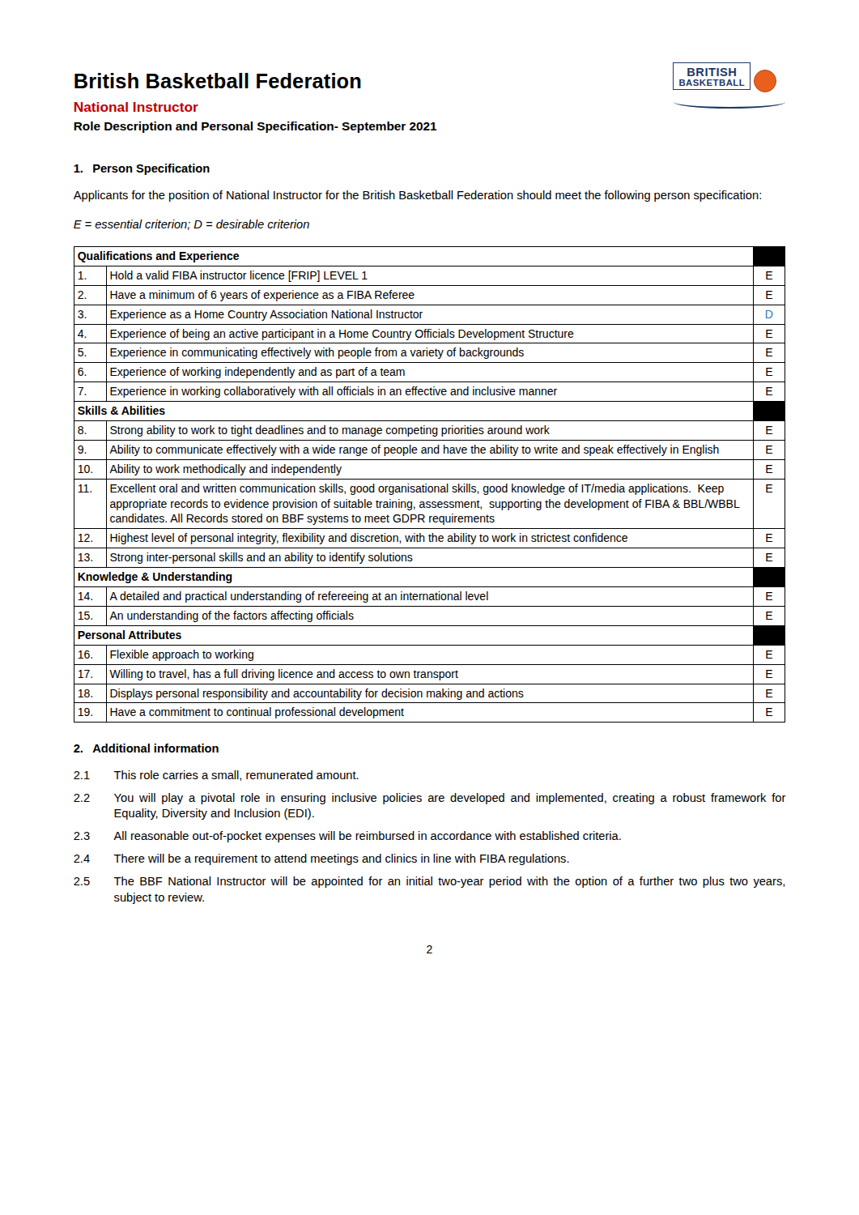BRITISH BASKETBALL
British Basketball Federation
National Instructor
Role Description and Personal Specification- September 2021
1. Person Specification
Applicants for the position of National Instructor for the British Basketball Federation should meet the following person specification:
E = essential criterion; D = desirable criterion
| Qualifications and Experience | |
| 1. | Hold a valid FIBA instructor licence [FRIP] LEVEL 1 | E |
| 2. | Have a minimum of 6 years of experience as a FIBA Referee | E |
| 3. | Experience as a Home Country Association National Instructor | D |
| 4. | Experience of being an active participant in a Home Country Officials Development Structure | E |
| 5. | Experience in communicating effectively with people from a variety of backgrounds | E |
| 6. | Experience of working independently and as part of a team | E |
| 7. | Experience in working collaboratively with all officials in an effective and inclusive manner | E |
| Skills & Abilities | |
| 8. | Strong ability to work to tight deadlines and to manage competing priorities around work | E |
| 9. | Ability to communicate effectively with a wide range of people and have the ability to write and speak effectively in English | E |
| 10. | Ability to work methodically and independently | E |
| 11. | Excellent oral and written communication skills, good organisational skills, good knowledge of IT/media applications. Keep appropriate records to evidence provision of suitable training, assessment, supporting the development of FIBA & BBL/WBBL candidates. All Records stored on BBF systems to meet GDPR requirements | E |
| 12. | Highest level of personal integrity, flexibility and discretion, with the ability to work in strictest confidence | E |
| 13. | Strong inter-personal skills and an ability to identify solutions | E |
| Knowledge & Understanding | |
| 14. | A detailed and practical understanding of refereeing at an international level | E |
| 15. | An understanding of the factors affecting officials | E |
| Personal Attributes | |
| 16. | Flexible approach to working | E |
| 17. | Willing to travel, has a full driving licence and access to own transport | E |
| 18. | Displays personal responsibility and accountability for decision making and actions | E |
| 19. | Have a commitment to continual professional development | E |
2. Additional information
2.1 This role carries a small, remunerated amount.
2.2 You will play a pivotal role in ensuring inclusive policies are developed and implemented, creating a robust framework for Equality, Diversity and Inclusion (EDI).
2.3 All reasonable out-of-pocket expenses will be reimbursed in accordance with established criteria.
2.4 There will be a requirement to attend meetings and clinics in line with FIBA regulations.
2.5 The BBF National Instructor will be appointed for an initial two-year period with the option of a further two plus two years, subject to review.
2